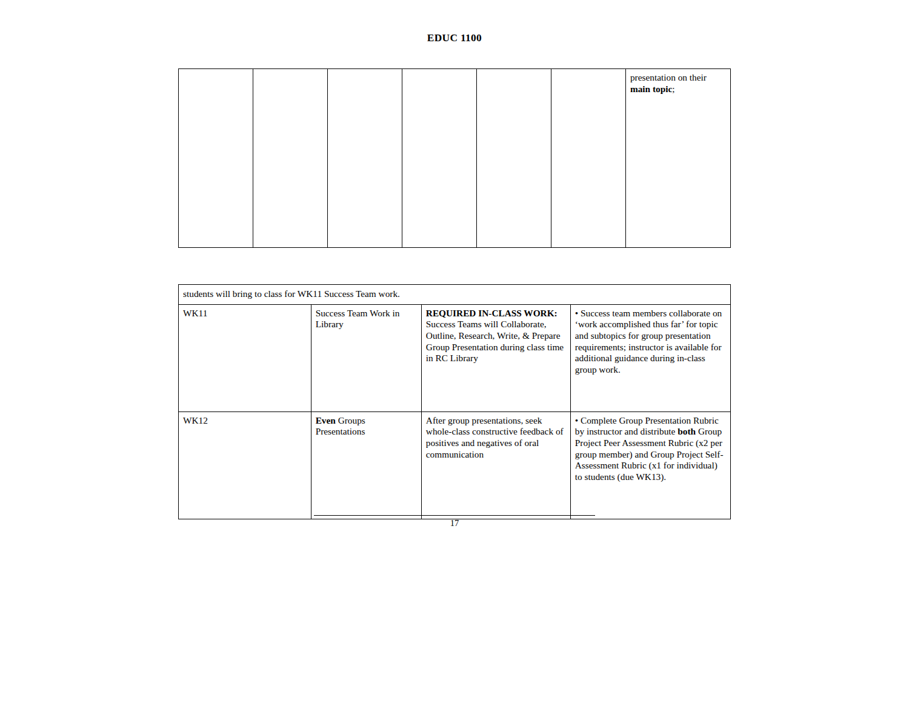EDUC 1100
| | | | | | | presentation on their main topic ; |
| students will bring to class for WK11 Success Team work. |
| WK11 | Success Team Work in Library | REQUIRED IN-CLASS WORK: Success Teams will Collaborate, Outline, Research, Write, & Prepare Group Presentation during class time in RC Library | • Success team members collaborate on ‘work accomplished thus far’ for topic and subtopics for group presentation requirements; instructor is available for additional guidance during in-class group work. |
| WK12 | Even Groups Presentations | After group presentations, seek whole-class constructive feedback of positives and negatives of oral communication | • Complete Group Presentation Rubric by instructor and distribute both Group Project Peer Assessment Rubric (x2 per group member) and Group Project Self-Assessment Rubric (x1 for individual) to students (due WK13). |
17